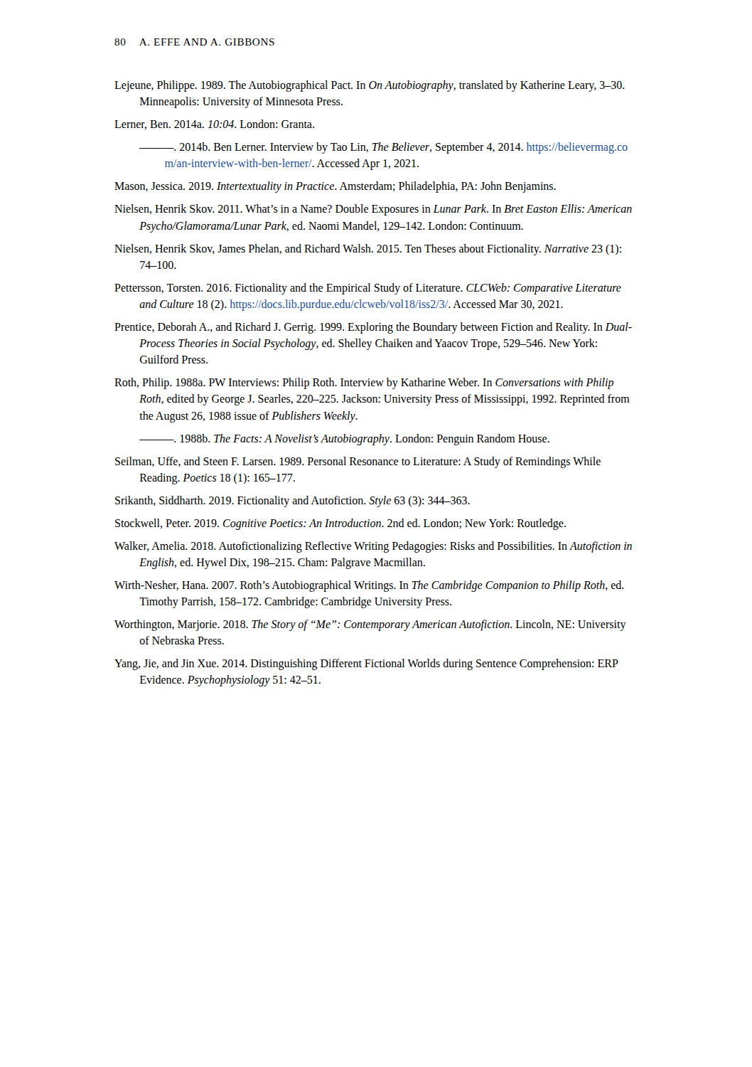80 A. EFFE AND A. GIBBONS
Lejeune, Philippe. 1989. The Autobiographical Pact. In On Autobiography, translated by Katherine Leary, 3–30. Minneapolis: University of Minnesota Press.
Lerner, Ben. 2014a. 10:04. London: Granta.
———. 2014b. Ben Lerner. Interview by Tao Lin, The Believer, September 4, 2014. https://believermag.com/an-interview-with-ben-lerner/. Accessed Apr 1, 2021.
Mason, Jessica. 2019. Intertextuality in Practice. Amsterdam; Philadelphia, PA: John Benjamins.
Nielsen, Henrik Skov. 2011. What’s in a Name? Double Exposures in Lunar Park. In Bret Easton Ellis: American Psycho/Glamorama/Lunar Park, ed. Naomi Mandel, 129–142. London: Continuum.
Nielsen, Henrik Skov, James Phelan, and Richard Walsh. 2015. Ten Theses about Fictionality. Narrative 23 (1): 74–100.
Pettersson, Torsten. 2016. Fictionality and the Empirical Study of Literature. CLCWeb: Comparative Literature and Culture 18 (2). https://docs.lib.purdue.edu/clcweb/vol18/iss2/3/. Accessed Mar 30, 2021.
Prentice, Deborah A., and Richard J. Gerrig. 1999. Exploring the Boundary between Fiction and Reality. In Dual-Process Theories in Social Psychology, ed. Shelley Chaiken and Yaacov Trope, 529–546. New York: Guilford Press.
Roth, Philip. 1988a. PW Interviews: Philip Roth. Interview by Katharine Weber. In Conversations with Philip Roth, edited by George J. Searles, 220–225. Jackson: University Press of Mississippi, 1992. Reprinted from the August 26, 1988 issue of Publishers Weekly.
———. 1988b. The Facts: A Novelist’s Autobiography. London: Penguin Random House.
Seilman, Uffe, and Steen F. Larsen. 1989. Personal Resonance to Literature: A Study of Remindings While Reading. Poetics 18 (1): 165–177.
Srikanth, Siddharth. 2019. Fictionality and Autofiction. Style 63 (3): 344–363.
Stockwell, Peter. 2019. Cognitive Poetics: An Introduction. 2nd ed. London; New York: Routledge.
Walker, Amelia. 2018. Autofictionalizing Reflective Writing Pedagogies: Risks and Possibilities. In Autofiction in English, ed. Hywel Dix, 198–215. Cham: Palgrave Macmillan.
Wirth-Nesher, Hana. 2007. Roth’s Autobiographical Writings. In The Cambridge Companion to Philip Roth, ed. Timothy Parrish, 158–172. Cambridge: Cambridge University Press.
Worthington, Marjorie. 2018. The Story of “Me”: Contemporary American Autofiction. Lincoln, NE: University of Nebraska Press.
Yang, Jie, and Jin Xue. 2014. Distinguishing Different Fictional Worlds during Sentence Comprehension: ERP Evidence. Psychophysiology 51: 42–51.